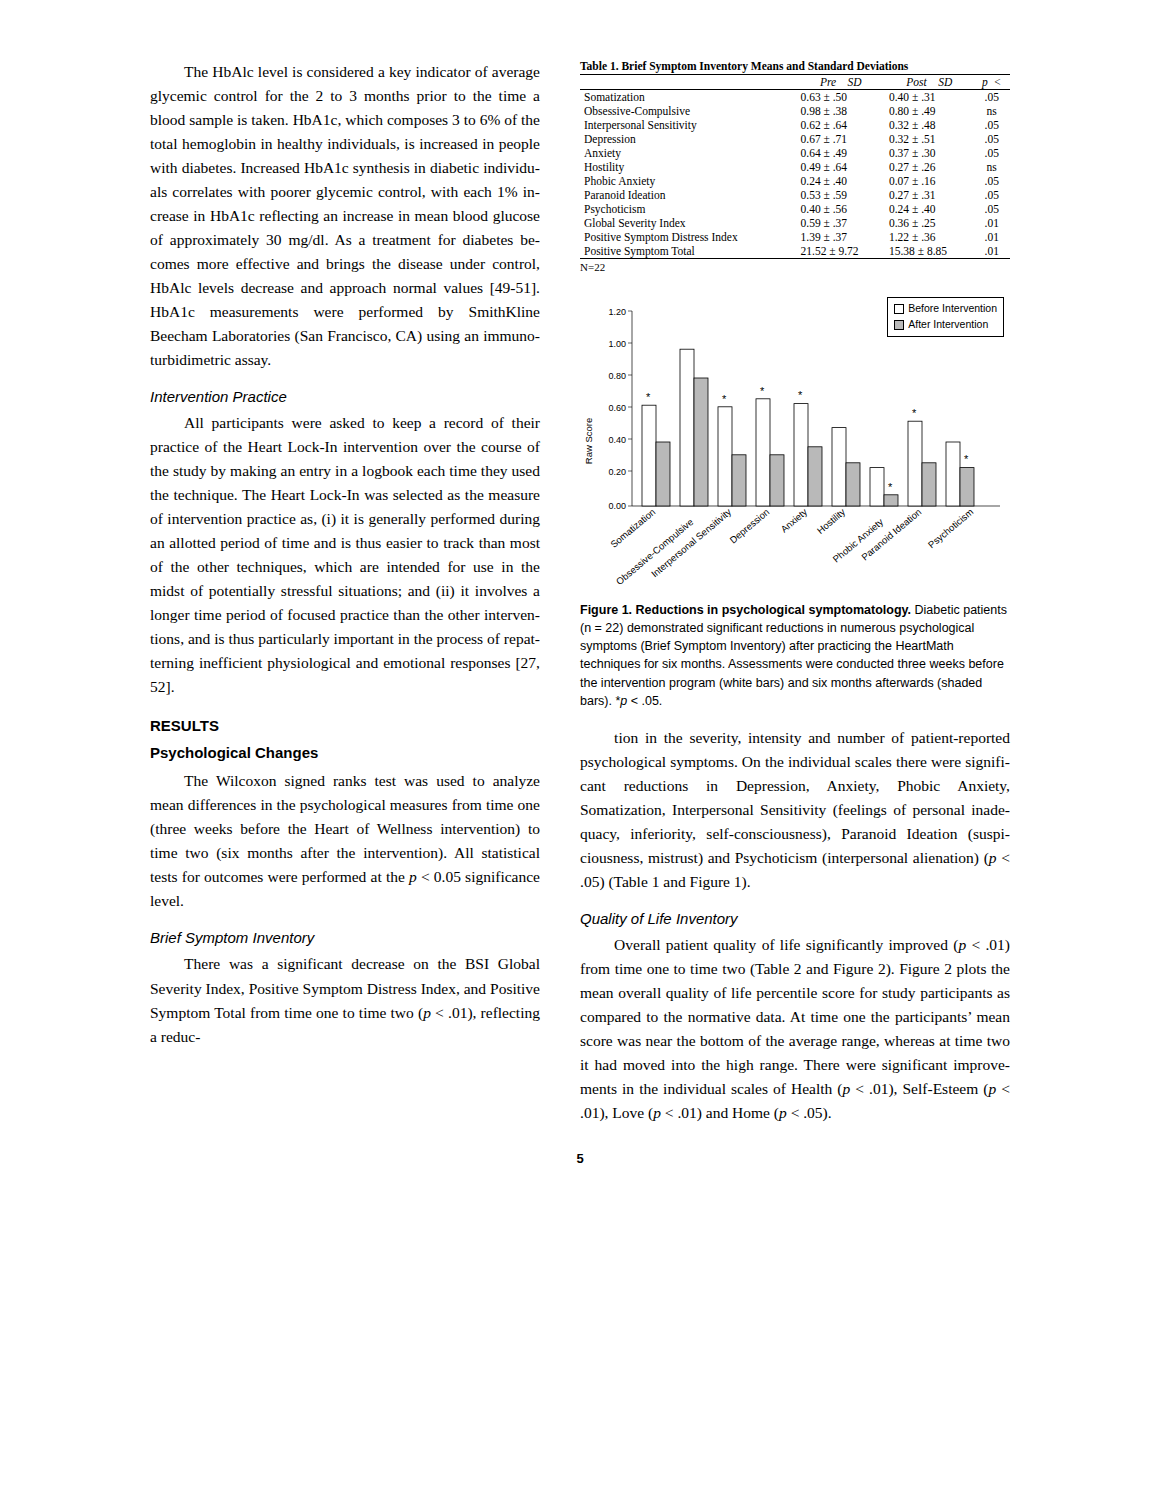The HbAlc level is considered a key indicator of average glycemic control for the 2 to 3 months prior to the time a blood sample is taken. HbA1c, which composes 3 to 6% of the total hemoglobin in healthy individuals, is increased in people with diabetes. Increased HbA1c synthesis in diabetic individuals correlates with poorer glycemic control, with each 1% increase in HbA1c reflecting an increase in mean blood glucose of approximately 30 mg/dl. As a treatment for diabetes becomes more effective and brings the disease under control, HbAlc levels decrease and approach normal values [49-51]. HbA1c measurements were performed by SmithKline Beecham Laboratories (San Francisco, CA) using an immunoturbidimetric assay.
Intervention Practice
All participants were asked to keep a record of their practice of the Heart Lock-In intervention over the course of the study by making an entry in a logbook each time they used the technique. The Heart Lock-In was selected as the measure of intervention practice as, (i) it is generally performed during an allotted period of time and is thus easier to track than most of the other techniques, which are intended for use in the midst of potentially stressful situations; and (ii) it involves a longer time period of focused practice than the other interventions, and is thus particularly important in the process of repatterning inefficient physiological and emotional responses [27, 52].
RESULTS
Psychological Changes
The Wilcoxon signed ranks test was used to analyze mean differences in the psychological measures from time one (three weeks before the Heart of Wellness intervention) to time two (six months after the intervention). All statistical tests for outcomes were performed at the p < 0.05 significance level.
Brief Symptom Inventory
There was a significant decrease on the BSI Global Severity Index, Positive Symptom Distress Index, and Positive Symptom Total from time one to time two (p < .01), reflecting a reduc-
Table 1. Brief Symptom Inventory Means and Standard Deviations
| | Pre SD | Post SD | p < |
| --- | --- | --- | --- |
| Somatization | 0.63 ± .50 | 0.40 ± .31 | .05 |
| Obsessive-Compulsive | 0.98 ± .38 | 0.80 ± .49 | ns |
| Interpersonal Sensitivity | 0.62 ± .64 | 0.32 ± .48 | .05 |
| Depression | 0.67 ± .71 | 0.32 ± .51 | .05 |
| Anxiety | 0.64 ± .49 | 0.37 ± .30 | .05 |
| Hostility | 0.49 ± .64 | 0.27 ± .26 | ns |
| Phobic Anxiety | 0.24 ± .40 | 0.07 ± .16 | .05 |
| Paranoid Ideation | 0.53 ± .59 | 0.27 ± .31 | .05 |
| Psychoticism | 0.40 ± .56 | 0.24 ± .40 | .05 |
| Global Severity Index | 0.59 ± .37 | 0.36 ± .25 | .01 |
| Positive Symptom Distress Index | 1.39 ± .37 | 1.22 ± .36 | .01 |
| Positive Symptom Total | 21.52 ± 9.72 | 15.38 ± 8.85 | .01 |
N=22
Before Intervention
After Intervention
Raw Score 1.20 1.00 0.80 0.60 0.40 0.20 0.00 * * * * * * * Somatization Obsessive-Compulsive Interpersonal Sensitivity Depression Anxiety Hostility Phobic Anxiety Paranoid Ideation Psychoticism
Figure 1. Reductions in psychological symptomatology. Diabetic patients (n = 22) demonstrated significant reductions in numerous psychological symptoms (Brief Symptom Inventory) after practicing the HeartMath techniques for six months. Assessments were conducted three weeks before the intervention program (white bars) and six months afterwards (shaded bars). *p < .05.
tion in the severity, intensity and number of patient-reported psychological symptoms. On the individual scales there were significant reductions in Depression, Anxiety, Phobic Anxiety, Somatization, Interpersonal Sensitivity (feelings of personal inadequacy, inferiority, self-consciousness), Paranoid Ideation (suspiciousness, mistrust) and Psychoticism (interpersonal alienation) (p < .05) (Table 1 and Figure 1).
Quality of Life Inventory
Overall patient quality of life significantly improved (p < .01) from time one to time two (Table 2 and Figure 2). Figure 2 plots the mean overall quality of life percentile score for study participants as compared to the normative data. At time one the participants’ mean score was near the bottom of the average range, whereas at time two it had moved into the high range. There were significant improvements in the individual scales of Health (p < .01), Self-Esteem (p < .01), Love (p < .01) and Home (p < .05).
5